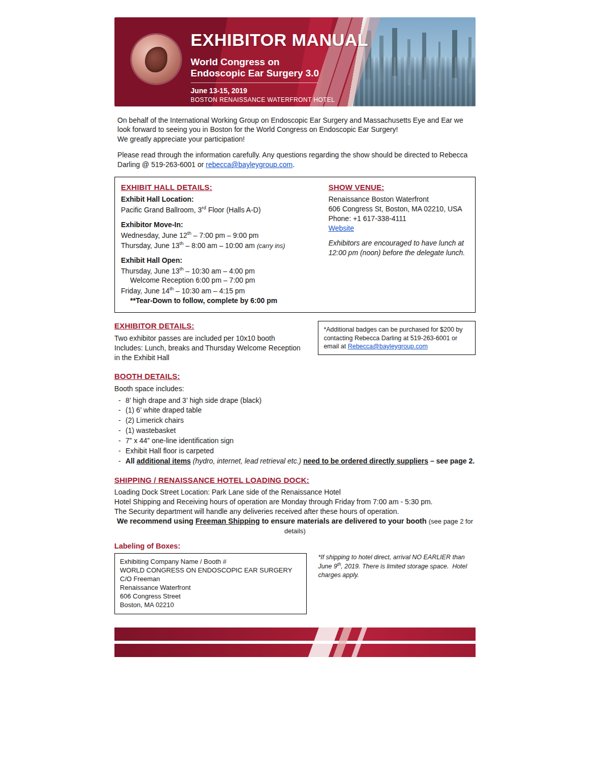EXHIBITOR MANUAL
World Congress on
Endoscopic Ear Surgery 3.0
June 13-15, 2019
Boston Renaissance Waterfront Hotel
On behalf of the International Working Group on Endoscopic Ear Surgery and Massachusetts Eye and Ear we look forward to seeing you in Boston for the World Congress on Endoscopic Ear Surgery!
We greatly appreciate your participation!
Please read through the information carefully. Any questions regarding the show should be directed to Rebecca Darling @ 519-263-6001 or rebecca@bayleygroup.com.
EXHIBIT HALL DETAILS:
Exhibit Hall Location:
Pacific Grand Ballroom, 3rd Floor (Halls A-D)
Exhibitor Move-In:
Wednesday, June 12th – 7:00 pm – 9:00 pm
Thursday, June 13th – 8:00 am – 10:00 am (carry ins)
Exhibit Hall Open:
Thursday, June 13th – 10:30 am – 4:00 pm
Welcome Reception 6:00 pm – 7:00 pm
Friday, June 14th – 10:30 am – 4:15 pm
**Tear-Down to follow, complete by 6:00 pm
SHOW VENUE:
Renaissance Boston Waterfront
606 Congress St, Boston, MA 02210, USA
Phone: +1 617-338-4111
Website
Exhibitors are encouraged to have lunch at 12:00 pm (noon) before the delegate lunch.
EXHIBITOR DETAILS:
Two exhibitor passes are included per 10x10 booth
Includes: Lunch, breaks and Thursday Welcome Reception in the Exhibit Hall
*Additional badges can be purchased for $200 by contacting Rebecca Darling at 519-263-6001 or email at Rebecca@bayleygroup.com
BOOTH DETAILS:
Booth space includes:
8’ high drape and 3’ high side drape (black)
(1) 6’ white draped table
(2) Limerick chairs
(1) wastebasket
7” x 44” one-line identification sign
Exhibit Hall floor is carpeted
All additional items (hydro, internet, lead retrieval etc.) need to be ordered directly suppliers – see page 2.
SHIPPING / RENAISSANCE HOTEL LOADING DOCK:
Loading Dock Street Location: Park Lane side of the Renaissance Hotel
Hotel Shipping and Receiving hours of operation are Monday through Friday from 7:00 am - 5:30 pm.
The Security department will handle any deliveries received after these hours of operation.
We recommend using Freeman Shipping to ensure materials are delivered to your booth (see page 2 for details)
Labeling of Boxes:
Exhibiting Company Name / Booth #
WORLD CONGRESS ON ENDOSCOPIC EAR SURGERY
C/O Freeman
Renaissance Waterfront
606 Congress Street
Boston, MA 02210
*If shipping to hotel direct, arrival NO EARLIER than June 9th, 2019. There is limited storage space. Hotel charges apply.